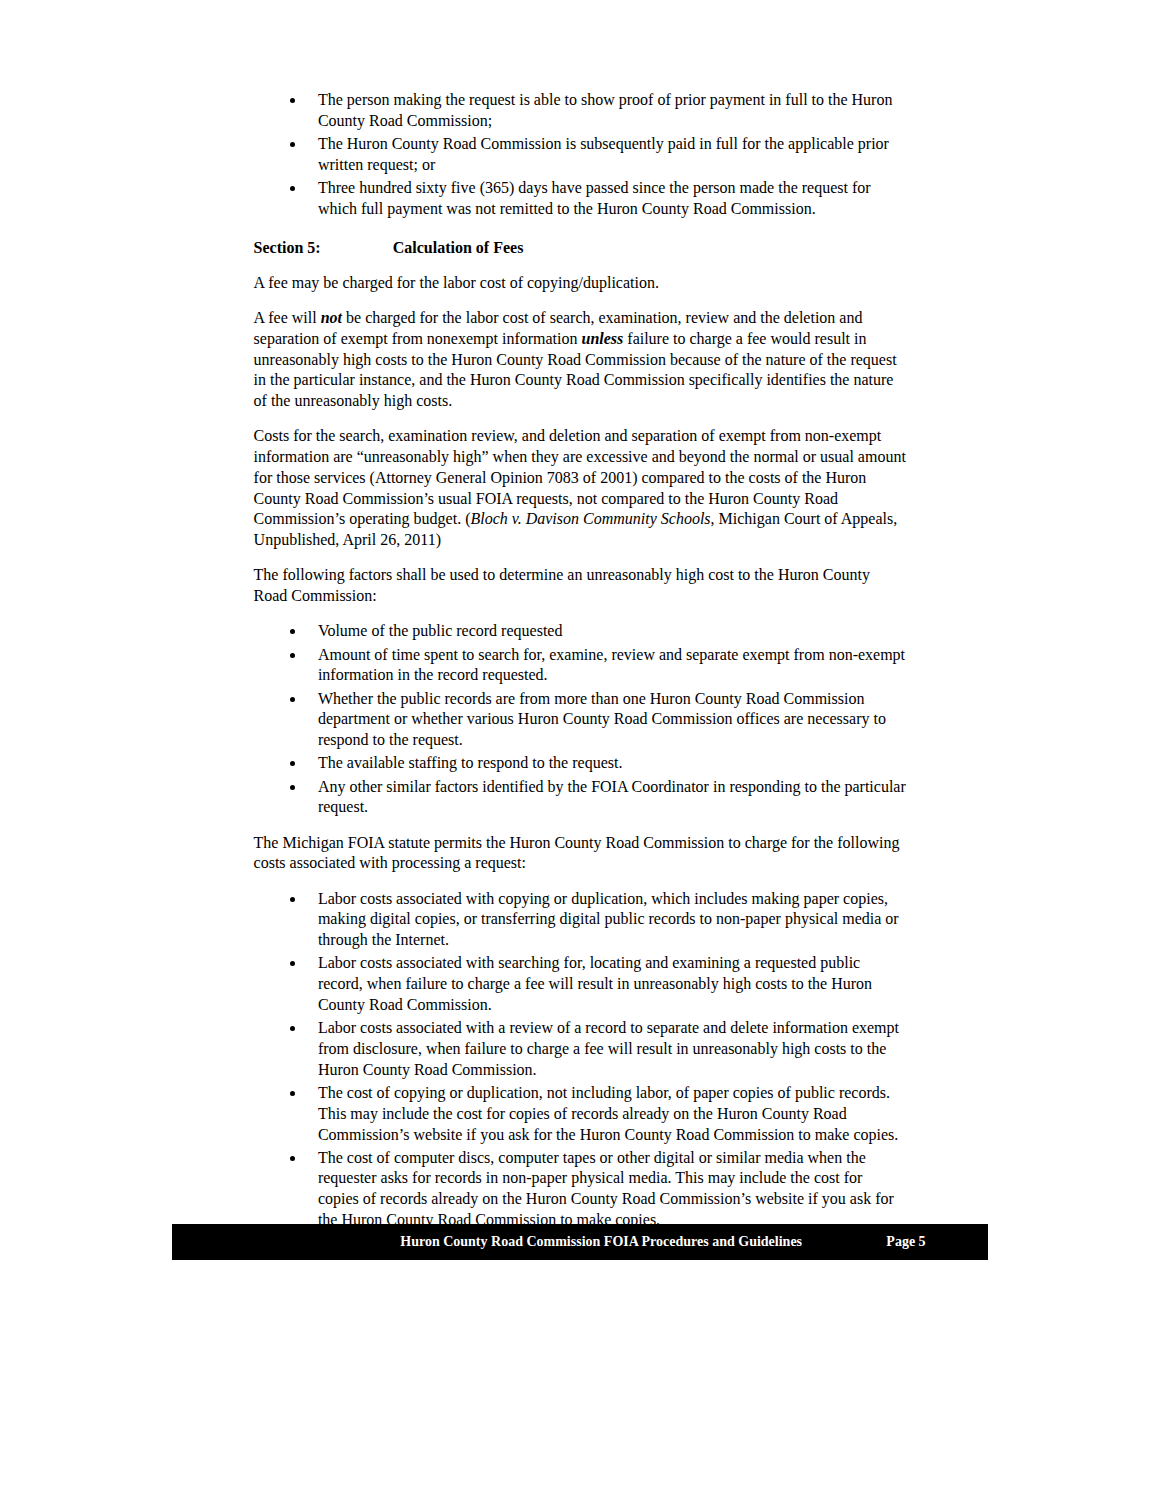The person making the request is able to show proof of prior payment in full to the Huron County Road Commission;
The Huron County Road Commission is subsequently paid in full for the applicable prior written request; or
Three hundred sixty five (365) days have passed since the person made the request for which full payment was not remitted to the Huron County Road Commission.
Section 5: Calculation of Fees
A fee may be charged for the labor cost of copying/duplication.
A fee will not be charged for the labor cost of search, examination, review and the deletion and separation of exempt from nonexempt information unless failure to charge a fee would result in unreasonably high costs to the Huron County Road Commission because of the nature of the request in the particular instance, and the Huron County Road Commission specifically identifies the nature of the unreasonably high costs.
Costs for the search, examination review, and deletion and separation of exempt from non-exempt information are “unreasonably high” when they are excessive and beyond the normal or usual amount for those services (Attorney General Opinion 7083 of 2001) compared to the costs of the Huron County Road Commission’s usual FOIA requests, not compared to the Huron County Road Commission’s operating budget. (Bloch v. Davison Community Schools, Michigan Court of Appeals, Unpublished, April 26, 2011)
The following factors shall be used to determine an unreasonably high cost to the Huron County Road Commission:
Volume of the public record requested
Amount of time spent to search for, examine, review and separate exempt from non-exempt information in the record requested.
Whether the public records are from more than one Huron County Road Commission department or whether various Huron County Road Commission offices are necessary to respond to the request.
The available staffing to respond to the request.
Any other similar factors identified by the FOIA Coordinator in responding to the particular request.
The Michigan FOIA statute permits the Huron County Road Commission to charge for the following costs associated with processing a request:
Labor costs associated with copying or duplication, which includes making paper copies, making digital copies, or transferring digital public records to non-paper physical media or through the Internet.
Labor costs associated with searching for, locating and examining a requested public record, when failure to charge a fee will result in unreasonably high costs to the Huron County Road Commission.
Labor costs associated with a review of a record to separate and delete information exempt from disclosure, when failure to charge a fee will result in unreasonably high costs to the Huron County Road Commission.
The cost of copying or duplication, not including labor, of paper copies of public records. This may include the cost for copies of records already on the Huron County Road Commission’s website if you ask for the Huron County Road Commission to make copies.
The cost of computer discs, computer tapes or other digital or similar media when the requester asks for records in non-paper physical media. This may include the cost for copies of records already on the Huron County Road Commission’s website if you ask for the Huron County Road Commission to make copies.
Huron County Road Commission FOIA Procedures and Guidelines Page 5